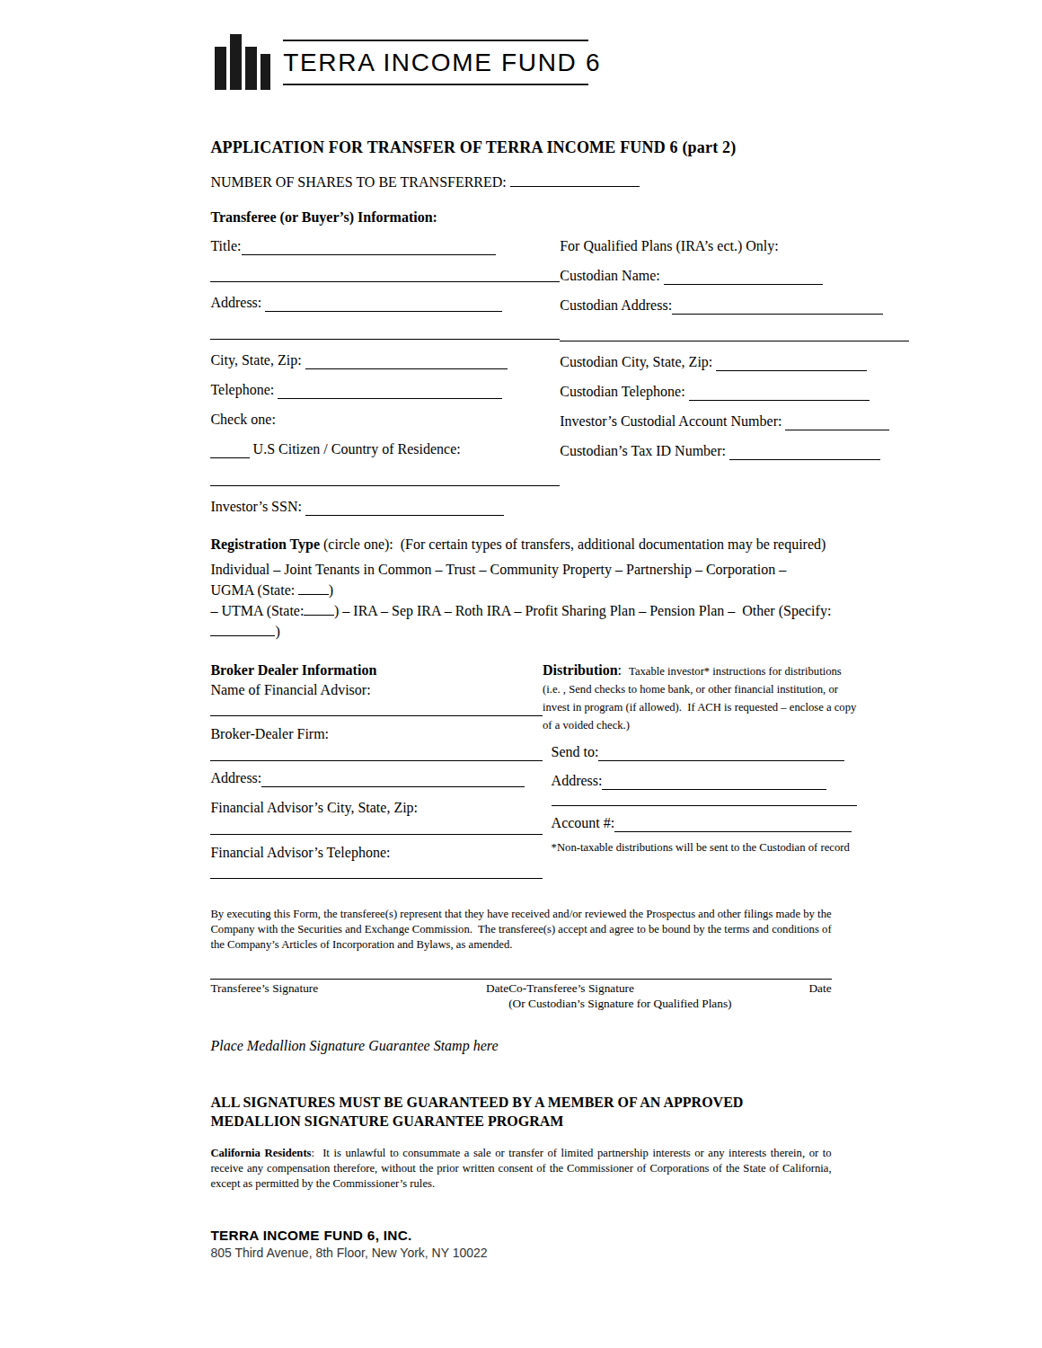TERRA INCOME FUND 6
APPLICATION FOR TRANSFER OF TERRA INCOME FUND 6 (part 2)
NUMBER OF SHARES TO BE TRANSFERRED:
Transferee (or Buyer’s) Information:
| Title: Address: City, State, Zip: Telephone: Check one: U.S Citizen / Country of Residence: Investor’s SSN: | For Qualified Plans (IRA’s ect.) Only: Custodian Name: Custodian Address: Custodian City, State, Zip: Custodian Telephone: Investor’s Custodial Account Number: Custodian’s Tax ID Number: |
Registration Type
(circle one): (For certain types of transfers, additional documentation may be required)
Individual – Joint Tenants in Common – Trust – Community Property – Partnership – Corporation – UGMA (State: )
– UTMA (State: ) – IRA – Sep IRA – Roth IRA – Profit Sharing Plan – Pension Plan – Other (Specify: )
| Broker Dealer Information Name of Financial Advisor: Broker-Dealer Firm: Address: Financial Advisor’s City, State, Zip: Financial Advisor’s Telephone: | Distribution : Taxable investor* instructions for distributions (i.e. , Send checks to home bank, or other financial institution, or invest in program (if allowed). If ACH is requested – enclose a copy of a voided check.) Send to: Address: Account #: *Non-taxable distributions will be sent to the Custodian of record |
By executing this Form, the transferee(s) represent that they have received and/or reviewed the Prospectus and other filings made by the Company with the Securities and Exchange Commission. The transferee(s) accept and agree to be bound by the terms and conditions of the Company’s Articles of Incorporation and Bylaws, as amended.
| Transferee’s Signature Date | Co-Transferee’s Signature Date (Or Custodian’s Signature for Qualified Plans) |
Place Medallion Signature Guarantee Stamp here
ALL SIGNATURES MUST BE GUARANTEED BY A MEMBER OF AN APPROVED MEDALLION SIGNATURE GUARANTEE PROGRAM
California Residents: It is unlawful to consummate a sale or transfer of limited partnership interests or any interests therein, or to receive any compensation therefore, without the prior written consent of the Commissioner of Corporations of the State of California, except as permitted by the Commissioner’s rules.
TERRA INCOME FUND 6, INC.
805 Third Avenue, 8th Floor, New York, NY 10022